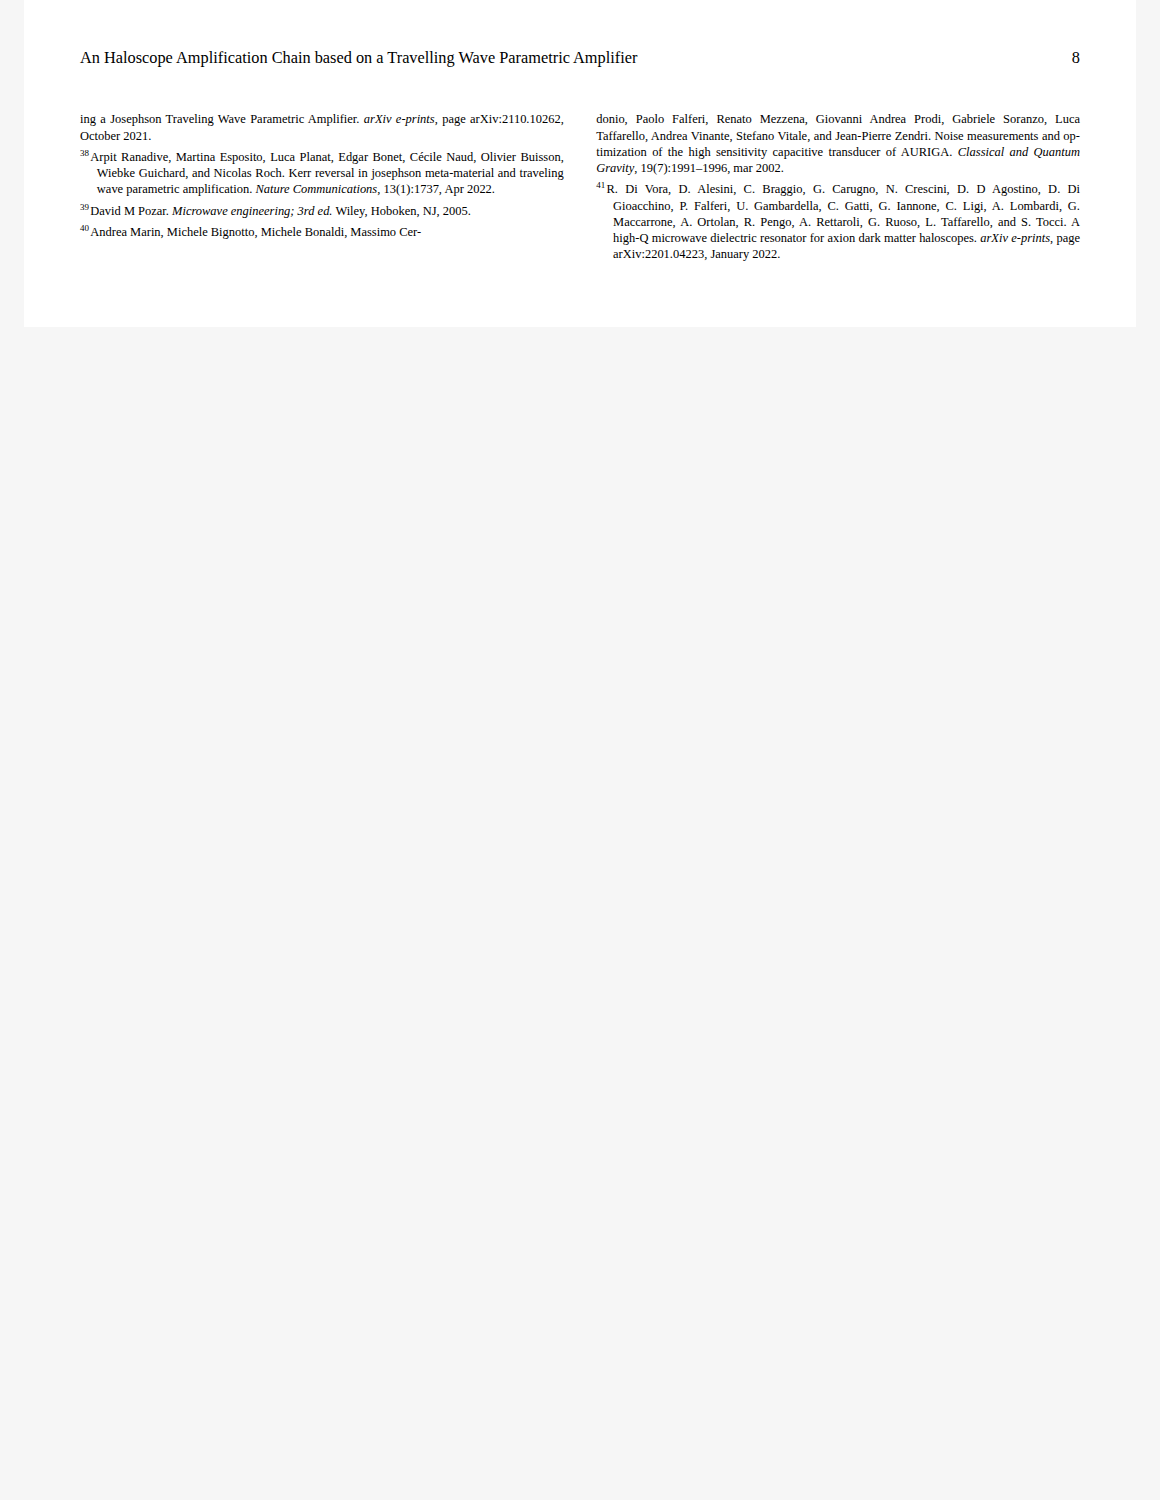An Haloscope Amplification Chain based on a Travelling Wave Parametric Amplifier 8
ing a Josephson Traveling Wave Parametric Amplifier. arXiv e-prints, page arXiv:2110.10262, October 2021.
38Arpit Ranadive, Martina Esposito, Luca Planat, Edgar Bonet, Cécile Naud, Olivier Buisson, Wiebke Guichard, and Nicolas Roch. Kerr reversal in josephson meta-material and traveling wave parametric amplification. Nature Communications, 13(1):1737, Apr 2022.
39David M Pozar. Microwave engineering; 3rd ed. Wiley, Hoboken, NJ, 2005.
40Andrea Marin, Michele Bignotto, Michele Bonaldi, Massimo Cer-
donio, Paolo Falferi, Renato Mezzena, Giovanni Andrea Prodi, Gabriele Soranzo, Luca Taffarello, Andrea Vinante, Stefano Vitale, and Jean-Pierre Zendri. Noise measurements and optimization of the high sensitivity capacitive transducer of AURIGA. Classical and Quantum Gravity, 19(7):1991–1996, mar 2002.
41R. Di Vora, D. Alesini, C. Braggio, G. Carugno, N. Crescini, D. D Agostino, D. Di Gioacchino, P. Falferi, U. Gambardella, C. Gatti, G. Iannone, C. Ligi, A. Lombardi, G. Maccarrone, A. Ortolan, R. Pengo, A. Rettaroli, G. Ruoso, L. Taffarello, and S. Tocci. A high-Q microwave dielectric resonator for axion dark matter haloscopes. arXiv e-prints, page arXiv:2201.04223, January 2022.